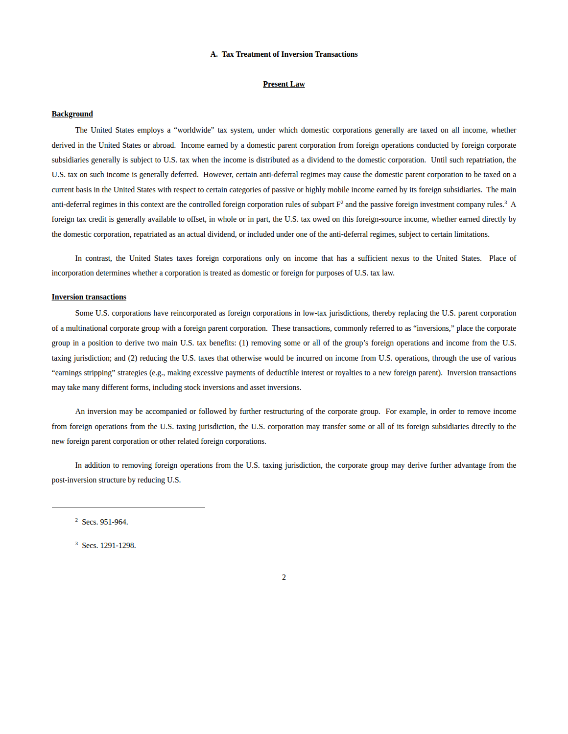A. Tax Treatment of Inversion Transactions
Present Law
Background
The United States employs a “worldwide” tax system, under which domestic corporations generally are taxed on all income, whether derived in the United States or abroad. Income earned by a domestic parent corporation from foreign operations conducted by foreign corporate subsidiaries generally is subject to U.S. tax when the income is distributed as a dividend to the domestic corporation. Until such repatriation, the U.S. tax on such income is generally deferred. However, certain anti-deferral regimes may cause the domestic parent corporation to be taxed on a current basis in the United States with respect to certain categories of passive or highly mobile income earned by its foreign subsidiaries. The main anti-deferral regimes in this context are the controlled foreign corporation rules of subpart F2 and the passive foreign investment company rules.3 A foreign tax credit is generally available to offset, in whole or in part, the U.S. tax owed on this foreign-source income, whether earned directly by the domestic corporation, repatriated as an actual dividend, or included under one of the anti-deferral regimes, subject to certain limitations.
In contrast, the United States taxes foreign corporations only on income that has a sufficient nexus to the United States. Place of incorporation determines whether a corporation is treated as domestic or foreign for purposes of U.S. tax law.
Inversion transactions
Some U.S. corporations have reincorporated as foreign corporations in low-tax jurisdictions, thereby replacing the U.S. parent corporation of a multinational corporate group with a foreign parent corporation. These transactions, commonly referred to as “inversions,” place the corporate group in a position to derive two main U.S. tax benefits: (1) removing some or all of the group’s foreign operations and income from the U.S. taxing jurisdiction; and (2) reducing the U.S. taxes that otherwise would be incurred on income from U.S. operations, through the use of various “earnings stripping” strategies (e.g., making excessive payments of deductible interest or royalties to a new foreign parent). Inversion transactions may take many different forms, including stock inversions and asset inversions.
An inversion may be accompanied or followed by further restructuring of the corporate group. For example, in order to remove income from foreign operations from the U.S. taxing jurisdiction, the U.S. corporation may transfer some or all of its foreign subsidiaries directly to the new foreign parent corporation or other related foreign corporations.
In addition to removing foreign operations from the U.S. taxing jurisdiction, the corporate group may derive further advantage from the post-inversion structure by reducing U.S.
2 Secs. 951-964.
3 Secs. 1291-1298.
2